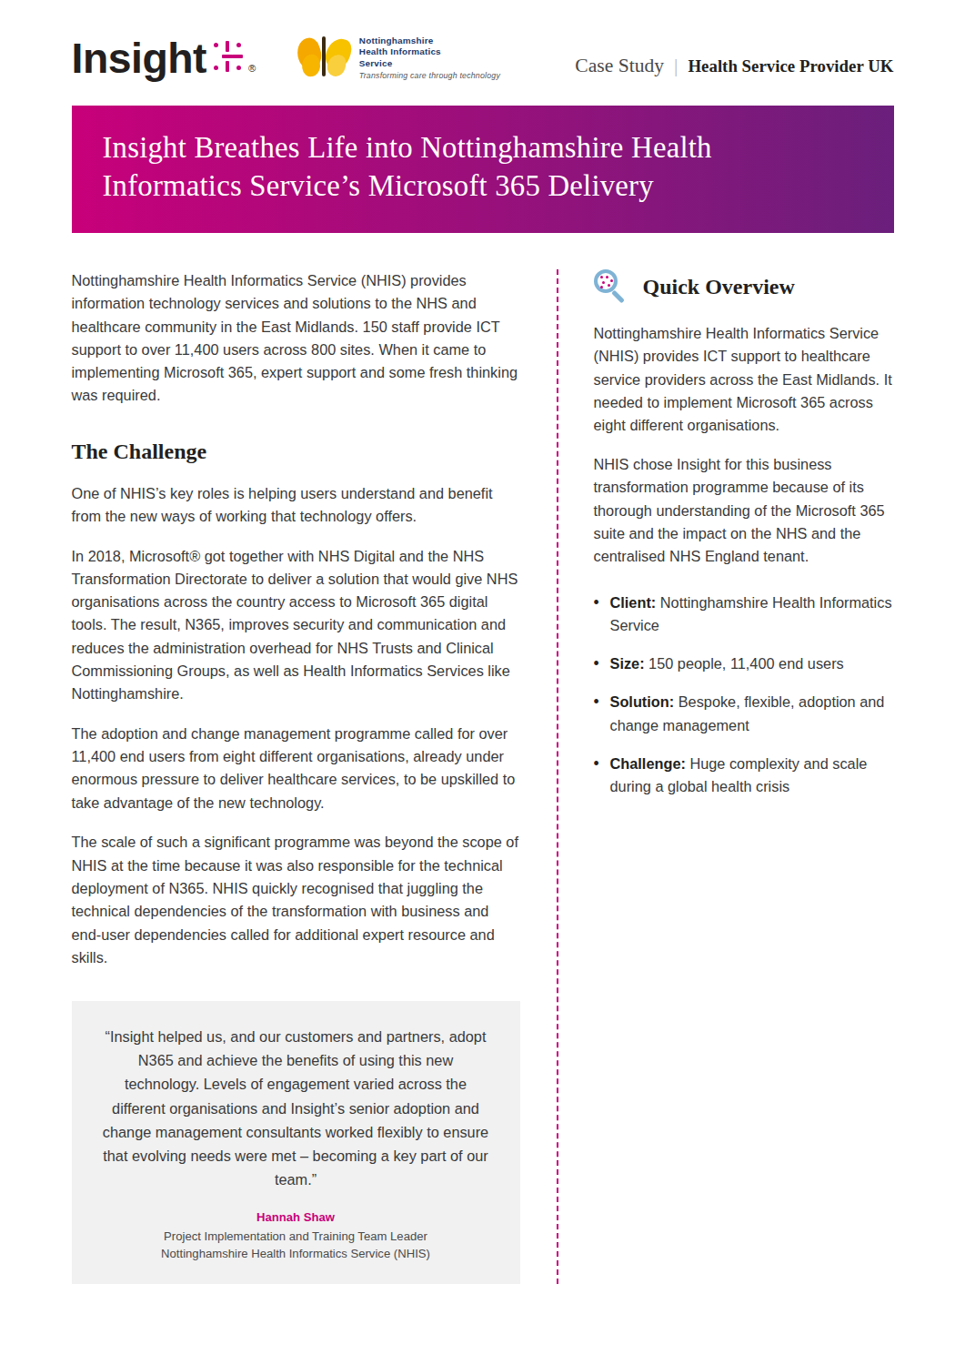Insight ®
Nottinghamshire
Health Informatics
Service Transforming care through technology
Case Study | Health Service Provider UK
Insight Breathes Life into Nottinghamshire Health
Informatics Service’s Microsoft 365 Delivery
Nottinghamshire Health Informatics Service (NHIS) provides information technology services and solutions to the NHS and healthcare community in the East Midlands. 150 staff provide ICT support to over 11,400 users across 800 sites. When it came to implementing Microsoft 365, expert support and some fresh thinking was required.
The Challenge
One of NHIS’s key roles is helping users understand and benefit from the new ways of working that technology offers.
In 2018, Microsoft® got together with NHS Digital and the NHS Transformation Directorate to deliver a solution that would give NHS organisations across the country access to Microsoft 365 digital tools. The result, N365, improves security and communication and reduces the administration overhead for NHS Trusts and Clinical Commissioning Groups, as well as Health Informatics Services like Nottinghamshire.
The adoption and change management programme called for over 11,400 end users from eight different organisations, already under enormous pressure to deliver healthcare services, to be upskilled to take advantage of the new technology.
The scale of such a significant programme was beyond the scope of NHIS at the time because it was also responsible for the technical deployment of N365. NHIS quickly recognised that juggling the technical dependencies of the transformation with business and end-user dependencies called for additional expert resource and skills.
“Insight helped us, and our customers and partners, adopt N365 and achieve the benefits of using this new technology. Levels of engagement varied across the different organisations and Insight’s senior adoption and change management consultants worked flexibly to ensure that evolving needs were met – becoming a key part of our team.”
Hannah Shaw Project Implementation and Training Team Leader
Nottinghamshire Health Informatics Service (NHIS)
Quick Overview
Nottinghamshire Health Informatics Service (NHIS) provides ICT support to healthcare service providers across the East Midlands. It needed to implement Microsoft 365 across eight different organisations.
NHIS chose Insight for this business transformation programme because of its thorough understanding of the Microsoft 365 suite and the impact on the NHS and the centralised NHS England tenant.
Client: Nottinghamshire Health Informatics Service
Size: 150 people, 11,400 end users
Solution: Bespoke, flexible, adoption and change management
Challenge: Huge complexity and scale during a global health crisis